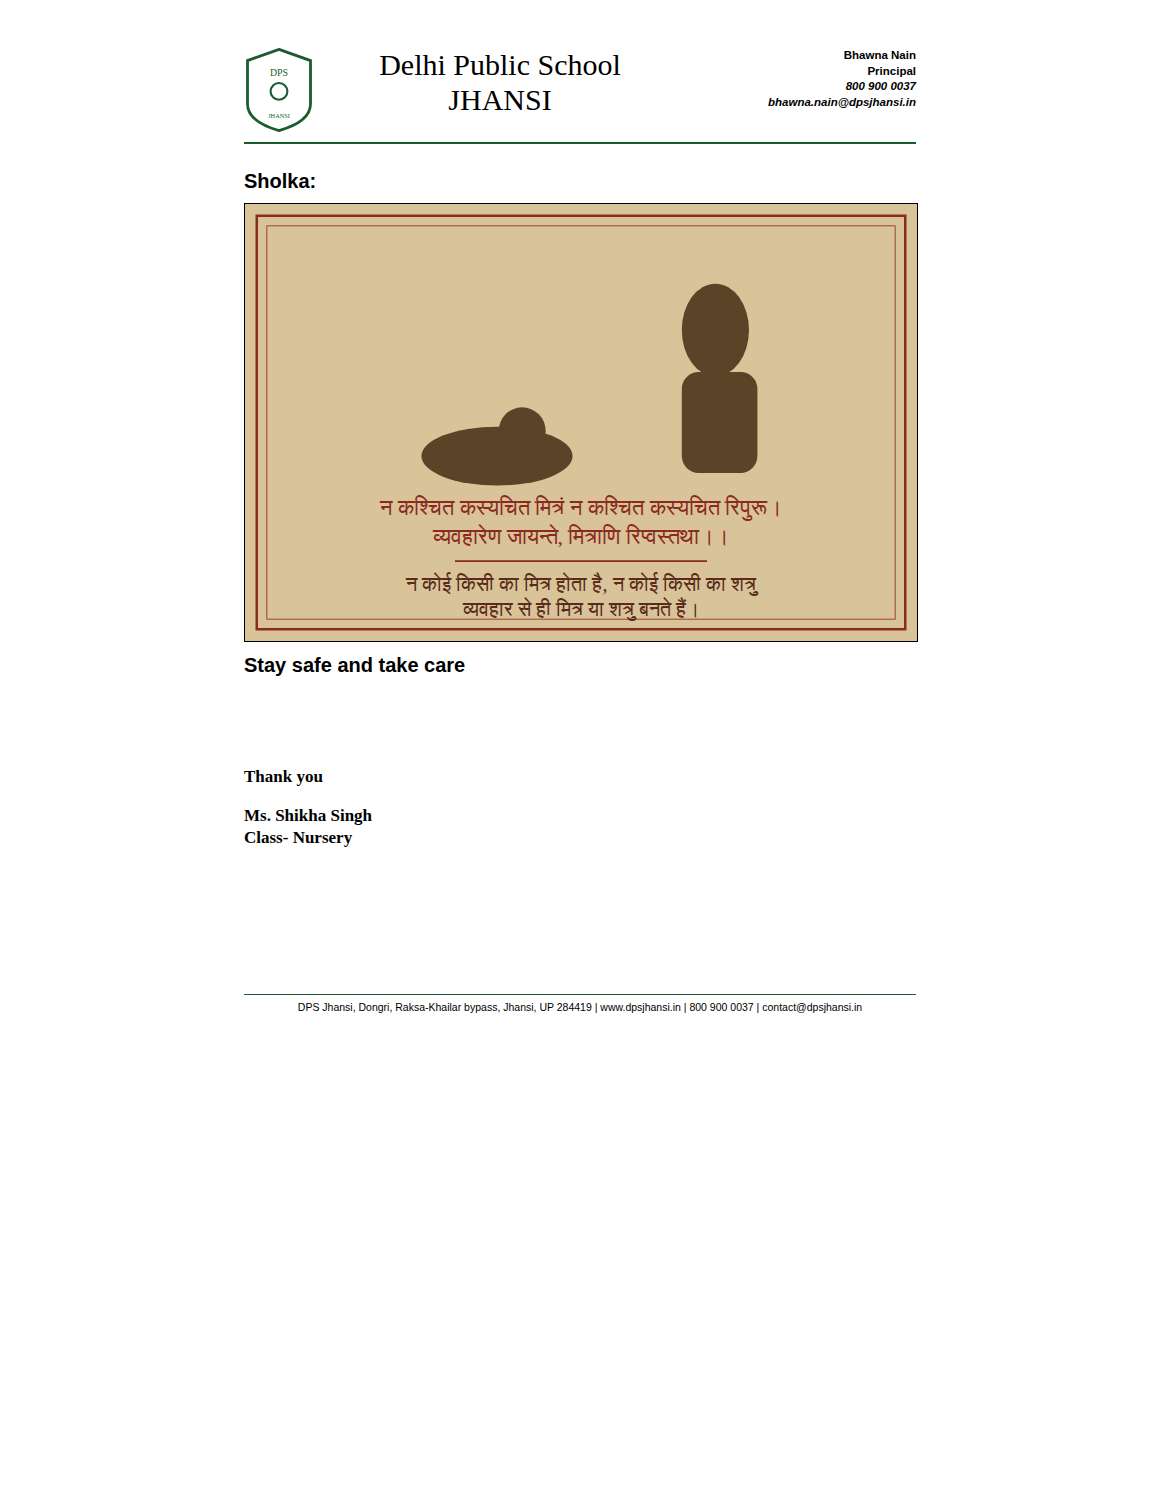Delhi Public School
JHANSI
Bhawna Nain
Principal
800 900 0037
bhawna.nain@dpsjhansi.in
Sholka:
Stay safe and take care
Thank you
Ms. Shikha Singh
Class- Nursery
DPS Jhansi, Dongri, Raksa-Khailar bypass, Jhansi, UP 284419 | www.dpsjhansi.in | 800 900 0037 | contact@dpsjhansi.in